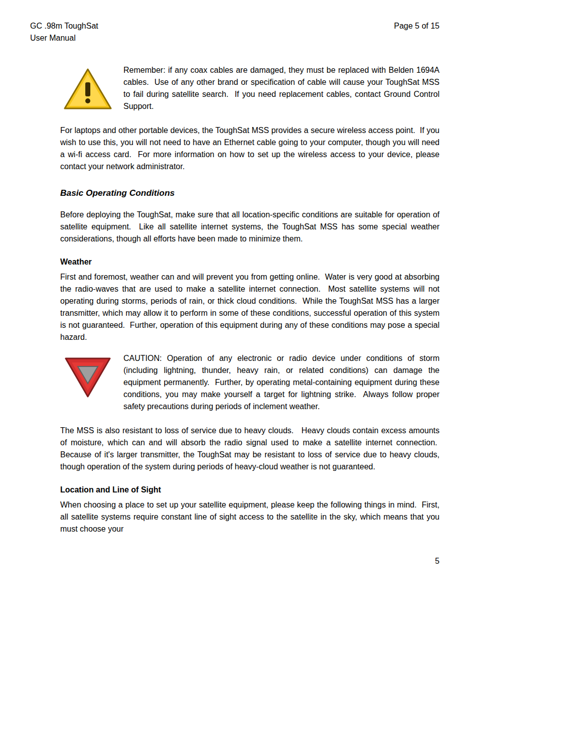GC .98m ToughSat
User Manual
Page 5 of 15
Remember: if any coax cables are damaged, they must be replaced with Belden 1694A cables. Use of any other brand or specification of cable will cause your ToughSat MSS to fail during satellite search. If you need replacement cables, contact Ground Control Support.
For laptops and other portable devices, the ToughSat MSS provides a secure wireless access point. If you wish to use this, you will not need to have an Ethernet cable going to your computer, though you will need a wi-fi access card. For more information on how to set up the wireless access to your device, please contact your network administrator.
Basic Operating Conditions
Before deploying the ToughSat, make sure that all location-specific conditions are suitable for operation of satellite equipment. Like all satellite internet systems, the ToughSat MSS has some special weather considerations, though all efforts have been made to minimize them.
Weather
First and foremost, weather can and will prevent you from getting online. Water is very good at absorbing the radio-waves that are used to make a satellite internet connection. Most satellite systems will not operating during storms, periods of rain, or thick cloud conditions. While the ToughSat MSS has a larger transmitter, which may allow it to perform in some of these conditions, successful operation of this system is not guaranteed. Further, operation of this equipment during any of these conditions may pose a special hazard.
CAUTION: Operation of any electronic or radio device under conditions of storm (including lightning, thunder, heavy rain, or related conditions) can damage the equipment permanently. Further, by operating metal-containing equipment during these conditions, you may make yourself a target for lightning strike. Always follow proper safety precautions during periods of inclement weather.
The MSS is also resistant to loss of service due to heavy clouds. Heavy clouds contain excess amounts of moisture, which can and will absorb the radio signal used to make a satellite internet connection. Because of it's larger transmitter, the ToughSat may be resistant to loss of service due to heavy clouds, though operation of the system during periods of heavy-cloud weather is not guaranteed.
Location and Line of Sight
When choosing a place to set up your satellite equipment, please keep the following things in mind. First, all satellite systems require constant line of sight access to the satellite in the sky, which means that you must choose your
5